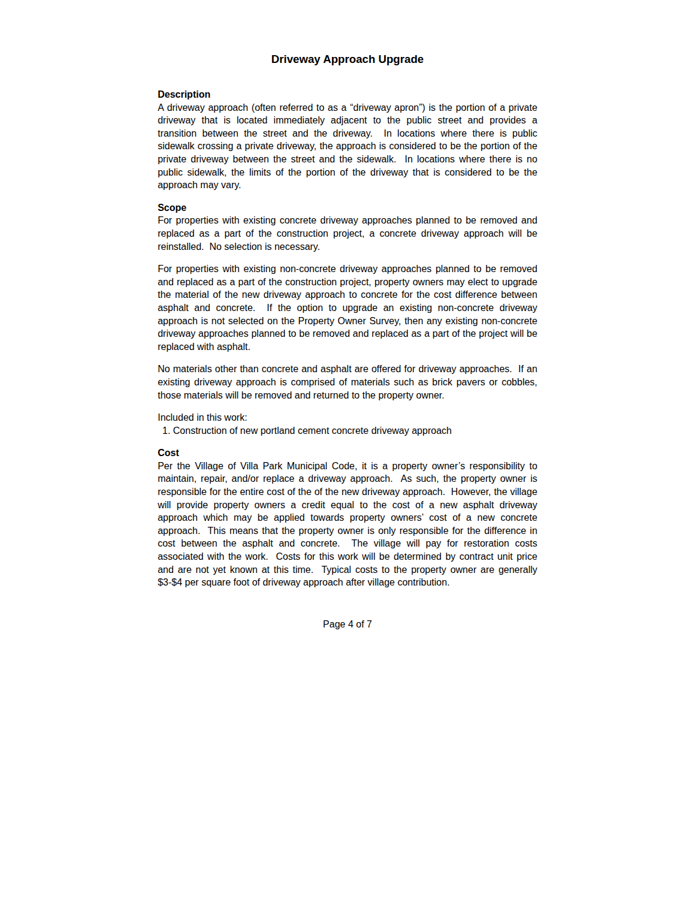Driveway Approach Upgrade
Description
A driveway approach (often referred to as a “driveway apron”) is the portion of a private driveway that is located immediately adjacent to the public street and provides a transition between the street and the driveway. In locations where there is public sidewalk crossing a private driveway, the approach is considered to be the portion of the private driveway between the street and the sidewalk. In locations where there is no public sidewalk, the limits of the portion of the driveway that is considered to be the approach may vary.
Scope
For properties with existing concrete driveway approaches planned to be removed and replaced as a part of the construction project, a concrete driveway approach will be reinstalled. No selection is necessary.
For properties with existing non-concrete driveway approaches planned to be removed and replaced as a part of the construction project, property owners may elect to upgrade the material of the new driveway approach to concrete for the cost difference between asphalt and concrete. If the option to upgrade an existing non-concrete driveway approach is not selected on the Property Owner Survey, then any existing non-concrete driveway approaches planned to be removed and replaced as a part of the project will be replaced with asphalt.
No materials other than concrete and asphalt are offered for driveway approaches. If an existing driveway approach is comprised of materials such as brick pavers or cobbles, those materials will be removed and returned to the property owner.
Included in this work:
Construction of new portland cement concrete driveway approach
Cost
Per the Village of Villa Park Municipal Code, it is a property owner’s responsibility to maintain, repair, and/or replace a driveway approach. As such, the property owner is responsible for the entire cost of the of the new driveway approach. However, the village will provide property owners a credit equal to the cost of a new asphalt driveway approach which may be applied towards property owners’ cost of a new concrete approach. This means that the property owner is only responsible for the difference in cost between the asphalt and concrete. The village will pay for restoration costs associated with the work. Costs for this work will be determined by contract unit price and are not yet known at this time. Typical costs to the property owner are generally $3-$4 per square foot of driveway approach after village contribution.
Page 4 of 7